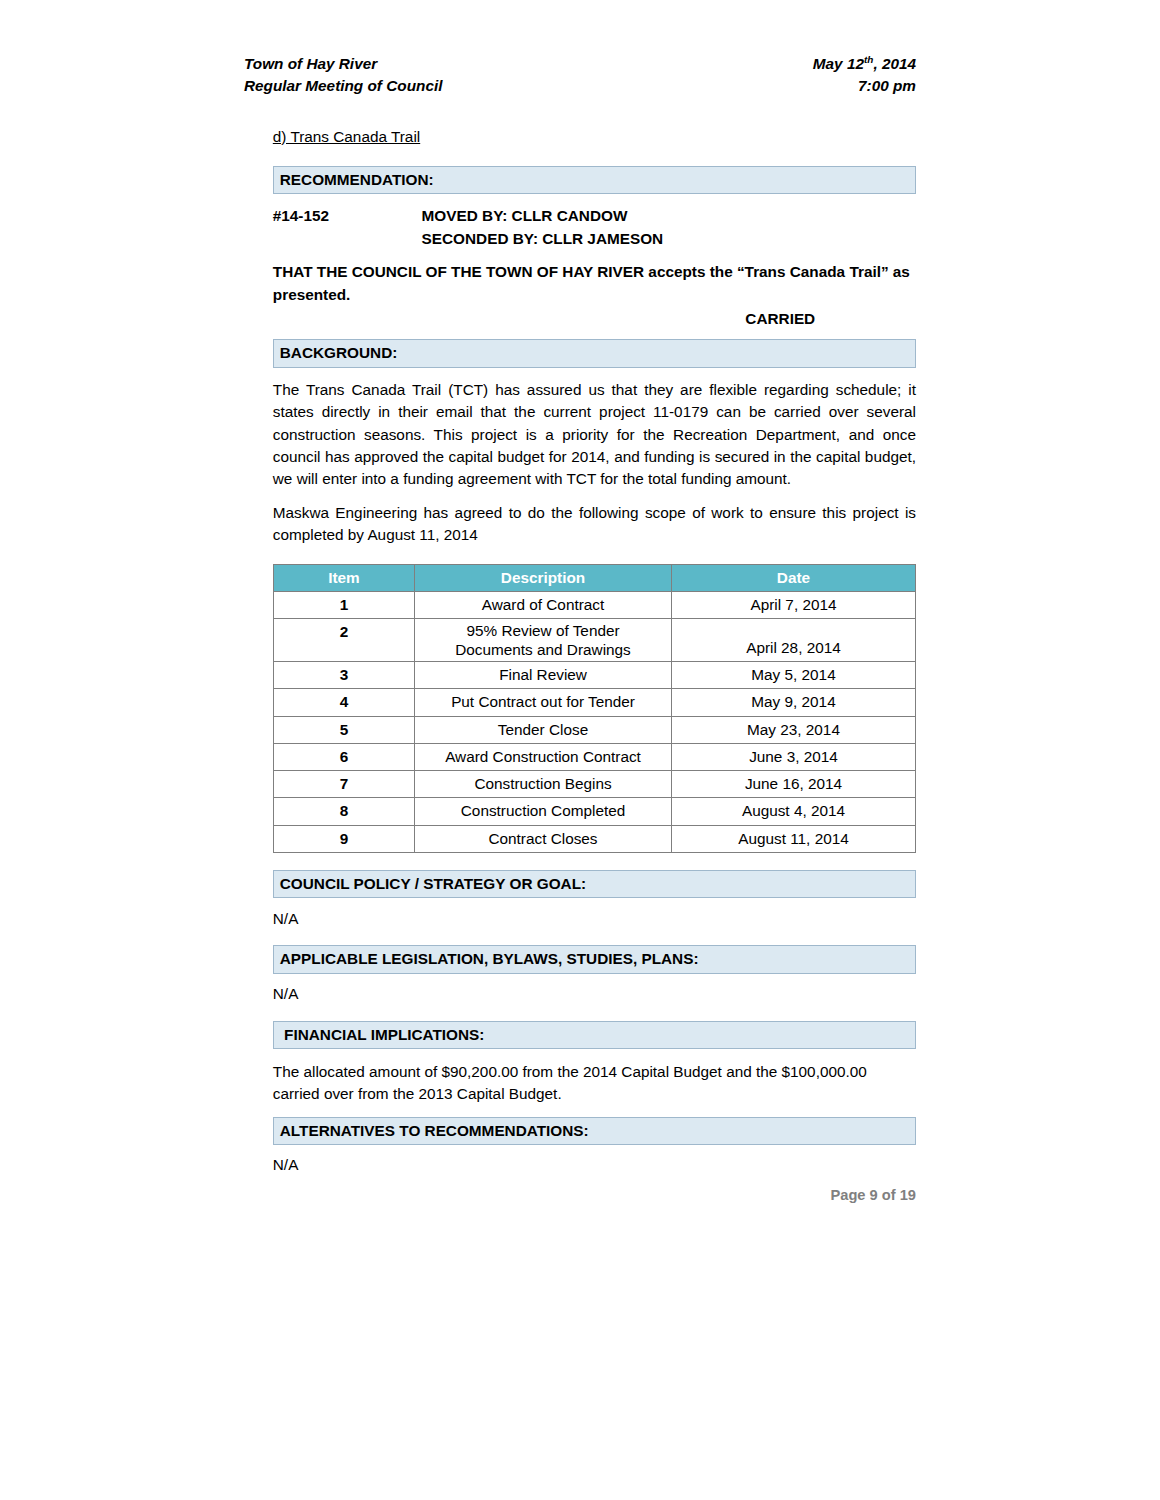Town of Hay River
Regular Meeting of Council
May 12th, 2014
7:00 pm
d) Trans Canada Trail
RECOMMENDATION:
#14-152
MOVED BY: CLLR CANDOW
SECONDED BY: CLLR JAMESON
THAT THE COUNCIL OF THE TOWN OF HAY RIVER accepts the “Trans Canada Trail” as presented.
CARRIED
BACKGROUND:
The Trans Canada Trail (TCT) has assured us that they are flexible regarding schedule; it states directly in their email that the current project 11-0179 can be carried over several construction seasons. This project is a priority for the Recreation Department, and once council has approved the capital budget for 2014, and funding is secured in the capital budget, we will enter into a funding agreement with TCT for the total funding amount.
Maskwa Engineering has agreed to do the following scope of work to ensure this project is completed by August 11, 2014
| Item | Description | Date |
| --- | --- | --- |
| 1 | Award of Contract | April 7, 2014 |
| 2 | 95% Review of Tender Documents and Drawings | April 28, 2014 |
| 3 | Final Review | May 5, 2014 |
| 4 | Put Contract out for Tender | May 9, 2014 |
| 5 | Tender Close | May 23, 2014 |
| 6 | Award Construction Contract | June 3, 2014 |
| 7 | Construction Begins | June 16, 2014 |
| 8 | Construction Completed | August 4, 2014 |
| 9 | Contract Closes | August 11, 2014 |
COUNCIL POLICY / STRATEGY OR GOAL:
N/A
APPLICABLE LEGISLATION, BYLAWS, STUDIES, PLANS:
N/A
FINANCIAL IMPLICATIONS:
The allocated amount of $90,200.00 from the 2014 Capital Budget and the $100,000.00 carried over from the 2013 Capital Budget.
ALTERNATIVES TO RECOMMENDATIONS:
N/A
Page 9 of 19